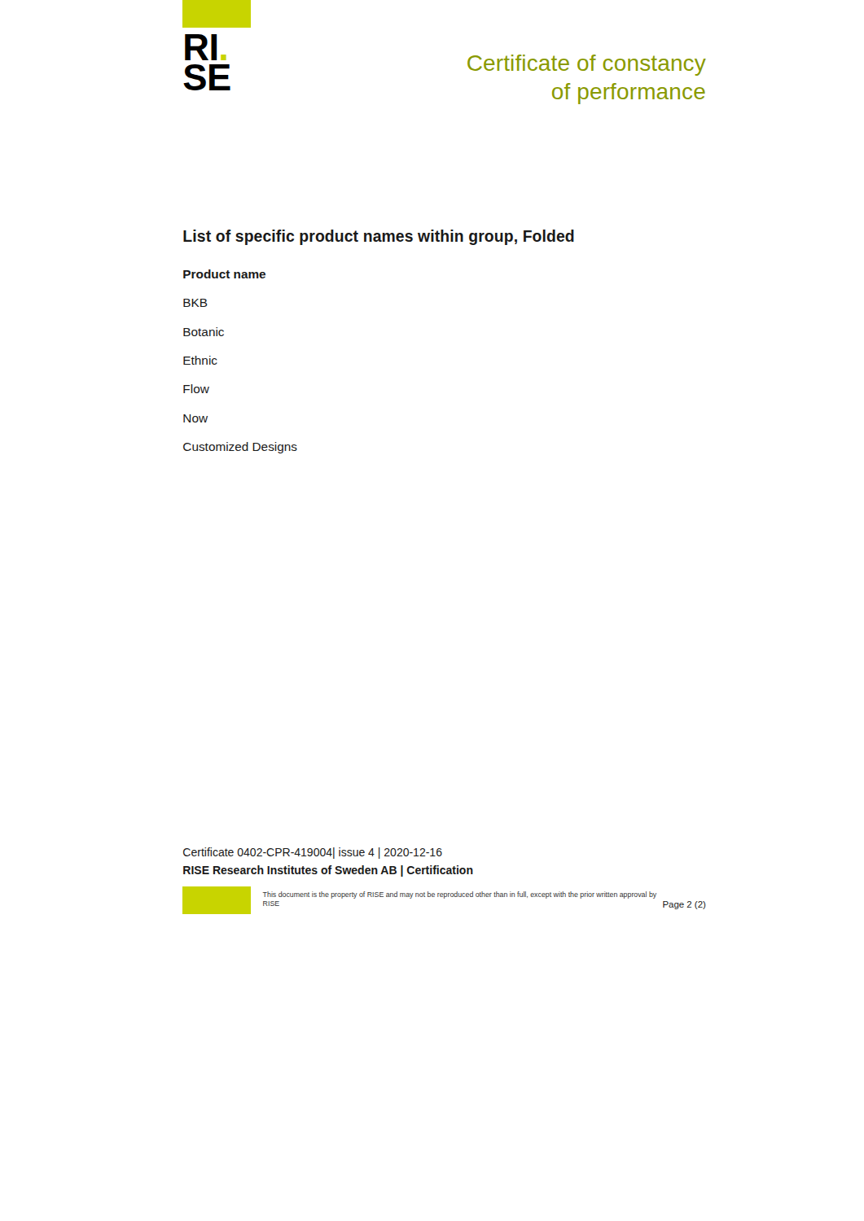RI.
SE
Certificate of constancy
of performance
List of specific product names within group, Folded
Product name
BKB
Botanic
Ethnic
Flow
Now
Customized Designs
Certificate 0402-CPR-419004| issue 4 | 2020-12-16
RISE Research Institutes of Sweden AB | Certification
This document is the property of RISE and may not be reproduced other than in full, except with the prior written approval by RISE
Page 2 (2)